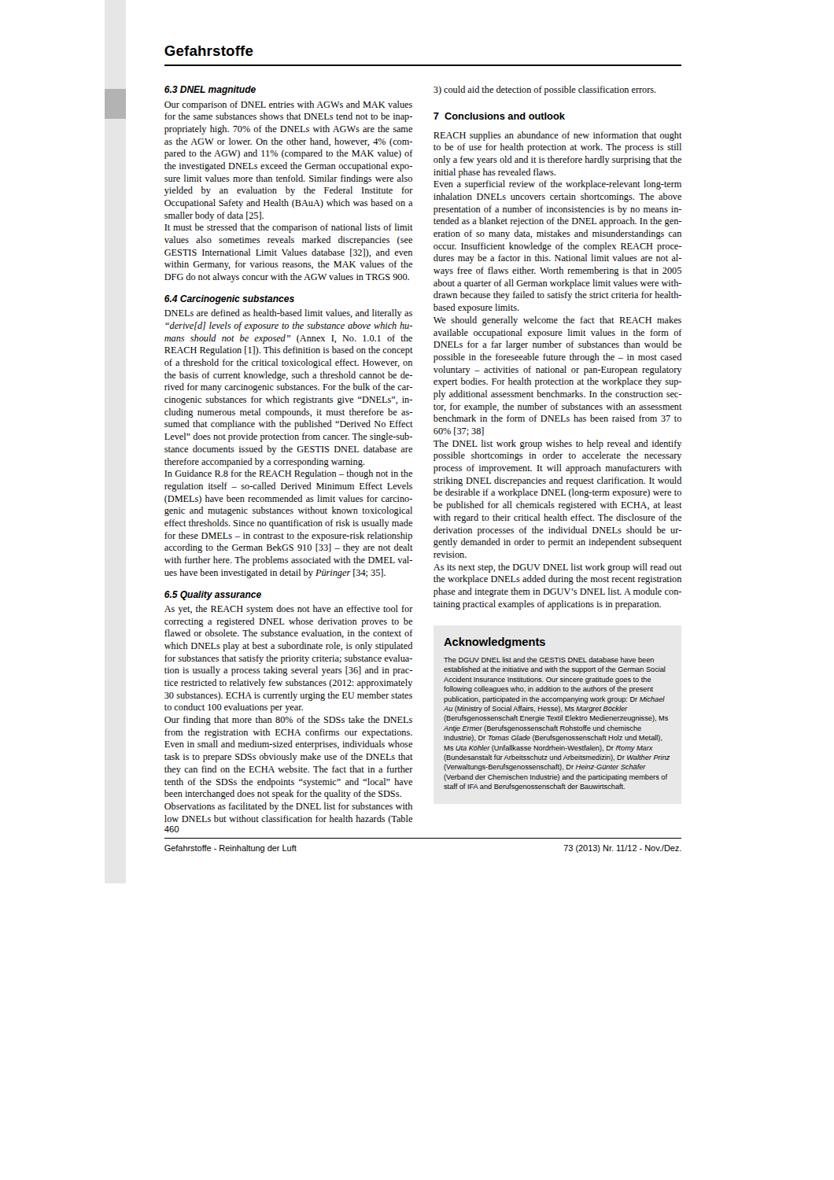Gefahrstoffe
6.3 DNEL magnitude
Our comparison of DNEL entries with AGWs and MAK values for the same substances shows that DNELs tend not to be inappropriately high. 70% of the DNELs with AGWs are the same as the AGW or lower. On the other hand, however, 4% (compared to the AGW) and 11% (compared to the MAK value) of the investigated DNELs exceed the German occupational exposure limit values more than tenfold. Similar findings were also yielded by an evaluation by the Federal Institute for Occupational Safety and Health (BAuA) which was based on a smaller body of data [25].
It must be stressed that the comparison of national lists of limit values also sometimes reveals marked discrepancies (see GESTIS International Limit Values database [32]), and even within Germany, for various reasons, the MAK values of the DFG do not always concur with the AGW values in TRGS 900.
6.4 Carcinogenic substances
DNELs are defined as health-based limit values, and literally as “derive[d] levels of exposure to the substance above which humans should not be exposed” (Annex I, No. 1.0.1 of the REACH Regulation [1]). This definition is based on the concept of a threshold for the critical toxicological effect. However, on the basis of current knowledge, such a threshold cannot be derived for many carcinogenic substances. For the bulk of the carcinogenic substances for which registrants give “DNELs”, including numerous metal compounds, it must therefore be assumed that compliance with the published “Derived No Effect Level” does not provide protection from cancer. The single-substance documents issued by the GESTIS DNEL database are therefore accompanied by a corresponding warning.
In Guidance R.8 for the REACH Regulation – though not in the regulation itself – so-called Derived Minimum Effect Levels (DMELs) have been recommended as limit values for carcinogenic and mutagenic substances without known toxicological effect thresholds. Since no quantification of risk is usually made for these DMELs – in contrast to the exposure-risk relationship according to the German BekGS 910 [33] – they are not dealt with further here. The problems associated with the DMEL values have been investigated in detail by Püringer [34; 35].
6.5 Quality assurance
As yet, the REACH system does not have an effective tool for correcting a registered DNEL whose derivation proves to be flawed or obsolete. The substance evaluation, in the context of which DNELs play at best a subordinate role, is only stipulated for substances that satisfy the priority criteria; substance evaluation is usually a process taking several years [36] and in practice restricted to relatively few substances (2012: approximately 30 substances). ECHA is currently urging the EU member states to conduct 100 evaluations per year.
Our finding that more than 80% of the SDSs take the DNELs from the registration with ECHA confirms our expectations. Even in small and medium-sized enterprises, individuals whose task is to prepare SDSs obviously make use of the DNELs that they can find on the ECHA website. The fact that in a further tenth of the SDSs the endpoints “systemic” and “local” have been interchanged does not speak for the quality of the SDSs.
Observations as facilitated by the DNEL list for substances with low DNELs but without classification for health hazards (Table 3) could aid the detection of possible classification errors.
7 Conclusions and outlook
REACH supplies an abundance of new information that ought to be of use for health protection at work. The process is still only a few years old and it is therefore hardly surprising that the initial phase has revealed flaws.
Even a superficial review of the workplace-relevant long-term inhalation DNELs uncovers certain shortcomings. The above presentation of a number of inconsistencies is by no means intended as a blanket rejection of the DNEL approach. In the generation of so many data, mistakes and misunderstandings can occur. Insufficient knowledge of the complex REACH procedures may be a factor in this. National limit values are not always free of flaws either. Worth remembering is that in 2005 about a quarter of all German workplace limit values were withdrawn because they failed to satisfy the strict criteria for health-based exposure limits.
We should generally welcome the fact that REACH makes available occupational exposure limit values in the form of DNELs for a far larger number of substances than would be possible in the foreseeable future through the – in most cased voluntary – activities of national or pan-European regulatory expert bodies. For health protection at the workplace they supply additional assessment benchmarks. In the construction sector, for example, the number of substances with an assessment benchmark in the form of DNELs has been raised from 37 to 60% [37; 38]
The DNEL list work group wishes to help reveal and identify possible shortcomings in order to accelerate the necessary process of improvement. It will approach manufacturers with striking DNEL discrepancies and request clarification. It would be desirable if a workplace DNEL (long-term exposure) were to be published for all chemicals registered with ECHA, at least with regard to their critical health effect. The disclosure of the derivation processes of the individual DNELs should be urgently demanded in order to permit an independent subsequent revision.
As its next step, the DGUV DNEL list work group will read out the workplace DNELs added during the most recent registration phase and integrate them in DGUV’s DNEL list. A module containing practical examples of applications is in preparation.
Acknowledgments
The DGUV DNEL list and the GESTIS DNEL database have been established at the initiative and with the support of the German Social Accident Insurance Institutions. Our sincere gratitude goes to the following colleagues who, in addition to the authors of the present publication, participated in the accompanying work group: Dr Michael Au (Ministry of Social Affairs, Hesse), Ms Margret Böckler (Berufsgenossenschaft Energie Textil Elektro Medienerzeugnisse), Ms Antje Ermer (Berufsgenossenschaft Rohstoffe und chemische Industrie), Dr Tomas Glade (Berufsgenossenschaft Holz und Metall), Ms Uta Köhler (Unfallkasse Nordrhein-Westfalen), Dr Romy Marx (Bundesanstalt für Arbeitsschutz und Arbeitsmedizin), Dr Walther Prinz (Verwaltungs-Berufsgenossenschaft), Dr Heinz-Günter Schäfer (Verband der Chemischen Industrie) and the participating members of staff of IFA and Berufsgenossenschaft der Bauwirtschaft.
460
Gefahrstoffe - Reinhaltung der Luft 73 (2013) Nr. 11/12 - Nov./Dez.